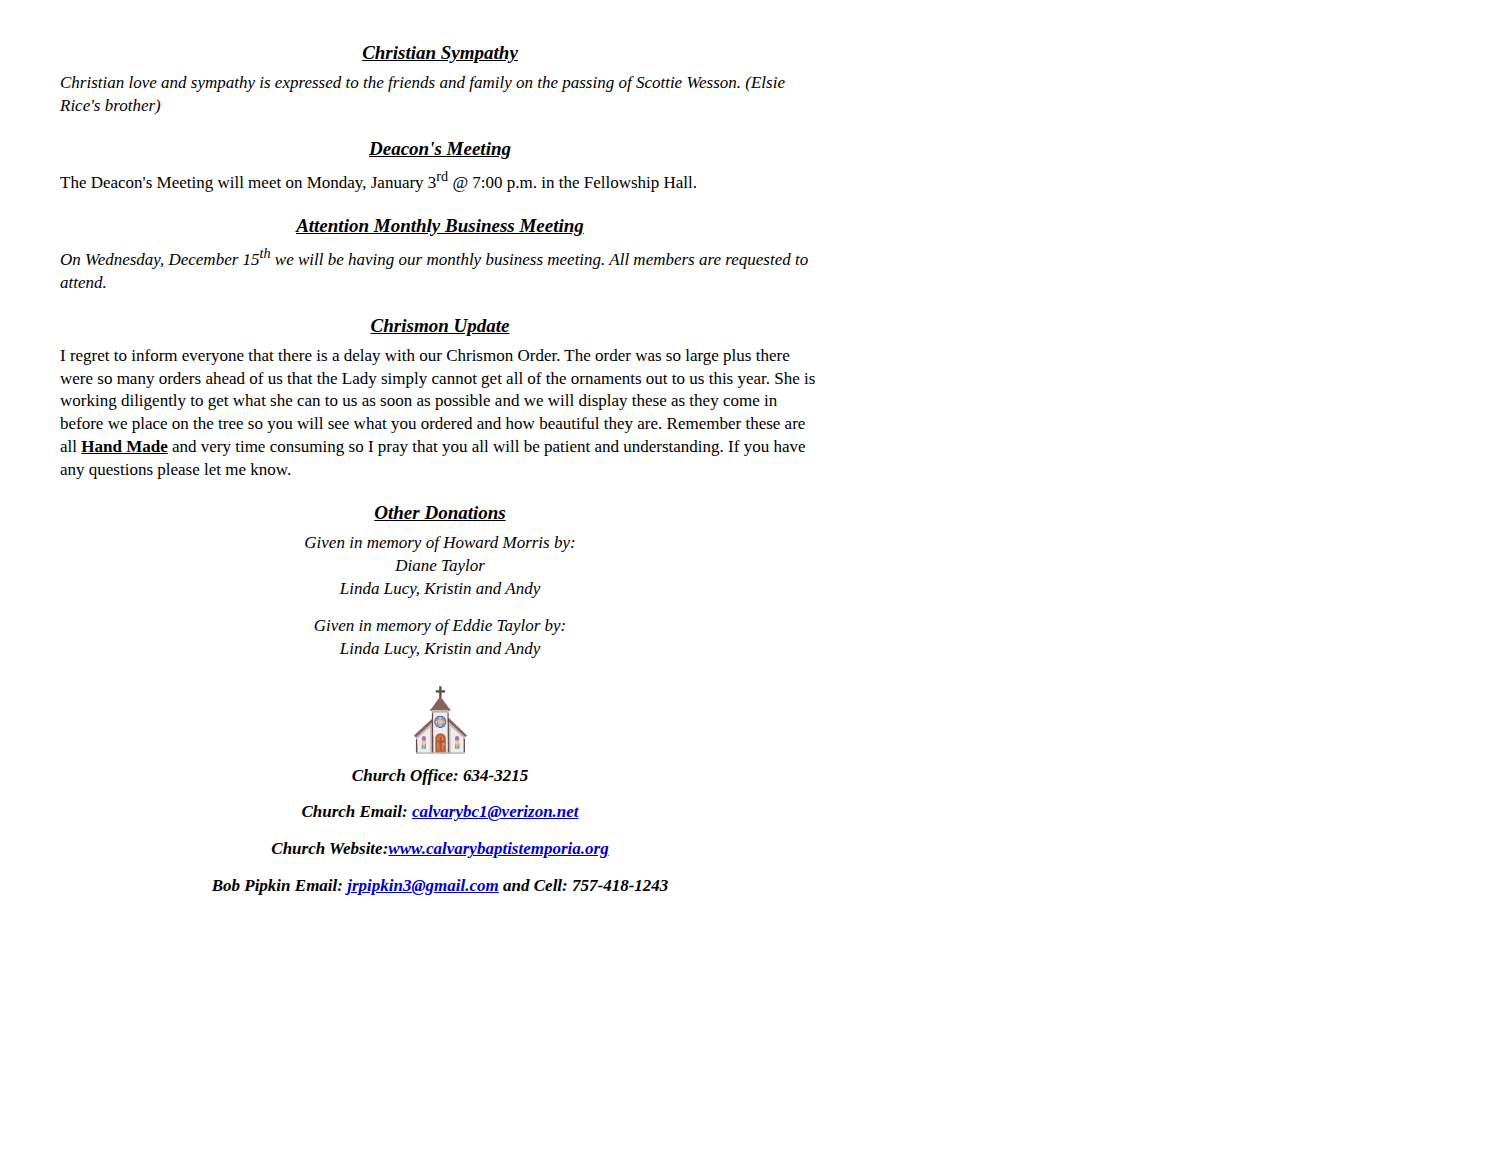Christian Sympathy
Christian love and sympathy is expressed to the friends and family on the passing of Scottie Wesson. (Elsie Rice's brother)
Deacon's Meeting
The Deacon's Meeting will meet on Monday, January 3rd @ 7:00 p.m. in the Fellowship Hall.
Attention Monthly Business Meeting
On Wednesday, December 15th we will be having our monthly business meeting. All members are requested to attend.
Chrismon Update
I regret to inform everyone that there is a delay with our Chrismon Order. The order was so large plus there were so many orders ahead of us that the Lady simply cannot get all of the ornaments out to us this year. She is working diligently to get what she can to us as soon as possible and we will display these as they come in before we place on the tree so you will see what you ordered and how beautiful they are. Remember these are all Hand Made and very time consuming so I pray that you all will be patient and understanding. If you have any questions please let me know.
Other Donations
Given in memory of Howard Morris by:
Diane Taylor
Linda Lucy, Kristin and Andy
Given in memory of Eddie Taylor by:
Linda Lucy, Kristin and Andy
⛪
Church Office: 634-3215
Church Email: calvarybc1@verizon.net
Church Website:www.calvarybaptistemporia.org
Bob Pipkin Email: jrpipkin3@gmail.com and Cell: 757-418-1243